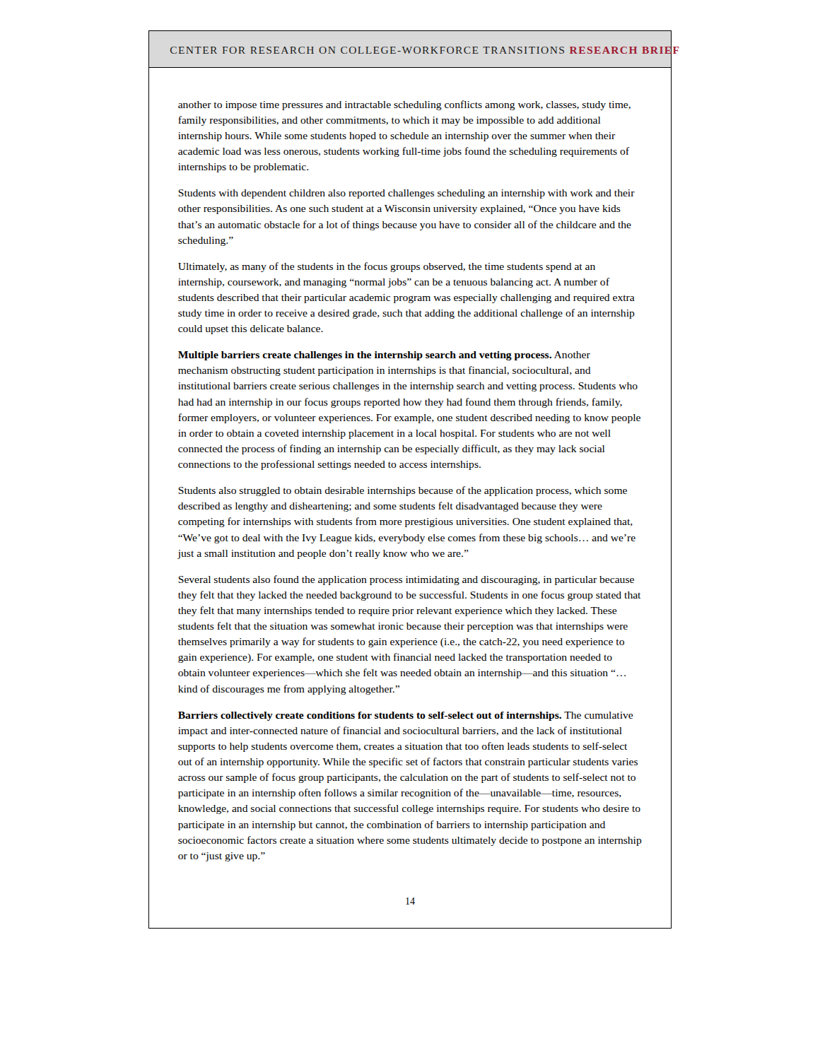Center for Research on College-Workforce Transitions Research Brief
another to impose time pressures and intractable scheduling conflicts among work, classes, study time, family responsibilities, and other commitments, to which it may be impossible to add additional internship hours. While some students hoped to schedule an internship over the summer when their academic load was less onerous, students working full-time jobs found the scheduling requirements of internships to be problematic.
Students with dependent children also reported challenges scheduling an internship with work and their other responsibilities. As one such student at a Wisconsin university explained, “Once you have kids that’s an automatic obstacle for a lot of things because you have to consider all of the childcare and the scheduling.”
Ultimately, as many of the students in the focus groups observed, the time students spend at an internship, coursework, and managing “normal jobs” can be a tenuous balancing act. A number of students described that their particular academic program was especially challenging and required extra study time in order to receive a desired grade, such that adding the additional challenge of an internship could upset this delicate balance.
Multiple barriers create challenges in the internship search and vetting process. Another mechanism obstructing student participation in internships is that financial, sociocultural, and institutional barriers create serious challenges in the internship search and vetting process. Students who had had an internship in our focus groups reported how they had found them through friends, family, former employers, or volunteer experiences. For example, one student described needing to know people in order to obtain a coveted internship placement in a local hospital. For students who are not well connected the process of finding an internship can be especially difficult, as they may lack social connections to the professional settings needed to access internships.
Students also struggled to obtain desirable internships because of the application process, which some described as lengthy and disheartening; and some students felt disadvantaged because they were competing for internships with students from more prestigious universities. One student explained that, “We’ve got to deal with the Ivy League kids, everybody else comes from these big schools… and we’re just a small institution and people don’t really know who we are.”
Several students also found the application process intimidating and discouraging, in particular because they felt that they lacked the needed background to be successful. Students in one focus group stated that they felt that many internships tended to require prior relevant experience which they lacked. These students felt that the situation was somewhat ironic because their perception was that internships were themselves primarily a way for students to gain experience (i.e., the catch-22, you need experience to gain experience). For example, one student with financial need lacked the transportation needed to obtain volunteer experiences—which she felt was needed obtain an internship—and this situation “… kind of discourages me from applying altogether.”
Barriers collectively create conditions for students to self-select out of internships. The cumulative impact and inter-connected nature of financial and sociocultural barriers, and the lack of institutional supports to help students overcome them, creates a situation that too often leads students to self-select out of an internship opportunity. While the specific set of factors that constrain particular students varies across our sample of focus group participants, the calculation on the part of students to self-select not to participate in an internship often follows a similar recognition of the—unavailable—time, resources, knowledge, and social connections that successful college internships require. For students who desire to participate in an internship but cannot, the combination of barriers to internship participation and socioeconomic factors create a situation where some students ultimately decide to postpone an internship or to “just give up.”
14